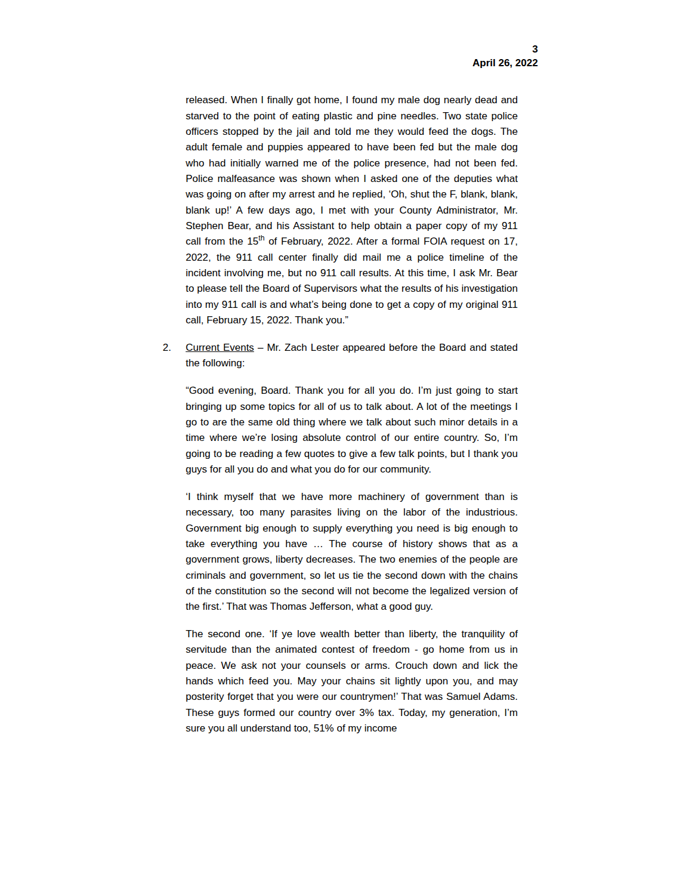3 April 26, 2022
released. When I finally got home, I found my male dog nearly dead and starved to the point of eating plastic and pine needles. Two state police officers stopped by the jail and told me they would feed the dogs. The adult female and puppies appeared to have been fed but the male dog who had initially warned me of the police presence, had not been fed. Police malfeasance was shown when I asked one of the deputies what was going on after my arrest and he replied, ‘Oh, shut the F, blank, blank, blank up!’ A few days ago, I met with your County Administrator, Mr. Stephen Bear, and his Assistant to help obtain a paper copy of my 911 call from the 15th of February, 2022. After a formal FOIA request on 17, 2022, the 911 call center finally did mail me a police timeline of the incident involving me, but no 911 call results. At this time, I ask Mr. Bear to please tell the Board of Supervisors what the results of his investigation into my 911 call is and what’s being done to get a copy of my original 911 call, February 15, 2022. Thank you.”
2.
Current Events – Mr. Zach Lester appeared before the Board and stated the following:
“Good evening, Board. Thank you for all you do. I’m just going to start bringing up some topics for all of us to talk about. A lot of the meetings I go to are the same old thing where we talk about such minor details in a time where we’re losing absolute control of our entire country. So, I’m going to be reading a few quotes to give a few talk points, but I thank you guys for all you do and what you do for our community.
‘I think myself that we have more machinery of government than is necessary, too many parasites living on the labor of the industrious. Government big enough to supply everything you need is big enough to take everything you have … The course of history shows that as a government grows, liberty decreases. The two enemies of the people are criminals and government, so let us tie the second down with the chains of the constitution so the second will not become the legalized version of the first.’ That was Thomas Jefferson, what a good guy.
The second one. ‘If ye love wealth better than liberty, the tranquility of servitude than the animated contest of freedom - go home from us in peace. We ask not your counsels or arms. Crouch down and lick the hands which feed you. May your chains sit lightly upon you, and may posterity forget that you were our countrymen!’ That was Samuel Adams. These guys formed our country over 3% tax. Today, my generation, I’m sure you all understand too, 51% of my income